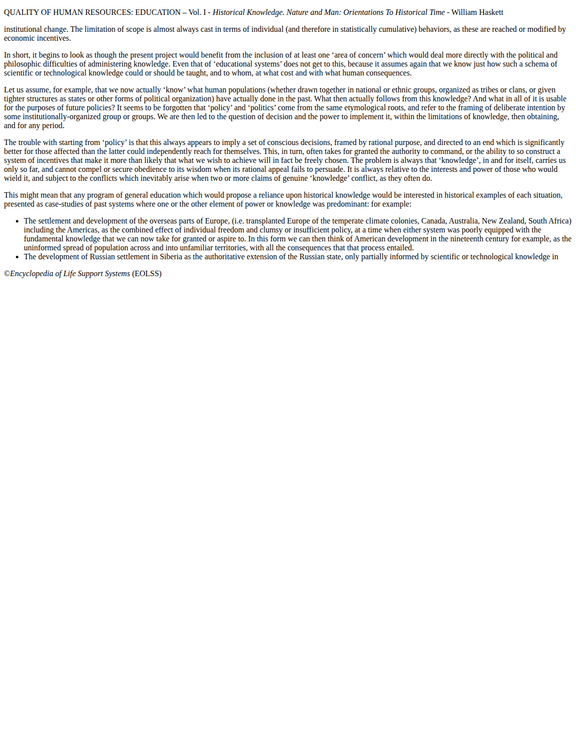QUALITY OF HUMAN RESOURCES: EDUCATION – Vol. I - Historical Knowledge. Nature and Man: Orientations To Historical Time - William Haskett
institutional change. The limitation of scope is almost always cast in terms of individual (and therefore in statistically cumulative) behaviors, as these are reached or modified by economic incentives.
In short, it begins to look as though the present project would benefit from the inclusion of at least one ‘area of concern’ which would deal more directly with the political and philosophic difficulties of administering knowledge. Even that of ‘educational systems’ does not get to this, because it assumes again that we know just how such a schema of scientific or technological knowledge could or should be taught, and to whom, at what cost and with what human consequences.
Let us assume, for example, that we now actually ‘know’ what human populations (whether drawn together in national or ethnic groups, organized as tribes or clans, or given tighter structures as states or other forms of political organization) have actually done in the past. What then actually follows from this knowledge? And what in all of it is usable for the purposes of future policies? It seems to be forgotten that ‘policy’ and ‘politics’ come from the same etymological roots, and refer to the framing of deliberate intention by some institutionally-organized group or groups. We are then led to the question of decision and the power to implement it, within the limitations of knowledge, then obtaining, and for any period.
The trouble with starting from ‘policy’ is that this always appears to imply a set of conscious decisions, framed by rational purpose, and directed to an end which is significantly better for those affected than the latter could independently reach for themselves. This, in turn, often takes for granted the authority to command, or the ability to so construct a system of incentives that make it more than likely that what we wish to achieve will in fact be freely chosen. The problem is always that ‘knowledge’, in and for itself, carries us only so far, and cannot compel or secure obedience to its wisdom when its rational appeal fails to persuade. It is always relative to the interests and power of those who would wield it, and subject to the conflicts which inevitably arise when two or more claims of genuine ‘knowledge’ conflict, as they often do.
This might mean that any program of general education which would propose a reliance upon historical knowledge would be interested in historical examples of each situation, presented as case-studies of past systems where one or the other element of power or knowledge was predominant: for example:
The settlement and development of the overseas parts of Europe, (i.e. transplanted Europe of the temperate climate colonies, Canada, Australia, New Zealand, South Africa) including the Americas, as the combined effect of individual freedom and clumsy or insufficient policy, at a time when either system was poorly equipped with the fundamental knowledge that we can now take for granted or aspire to. In this form we can then think of American development in the nineteenth century for example, as the uninformed spread of population across and into unfamiliar territories, with all the consequences that that process entailed.
The development of Russian settlement in Siberia as the authoritative extension of the Russian state, only partially informed by scientific or technological knowledge in
©Encyclopedia of Life Support Systems (EOLSS)